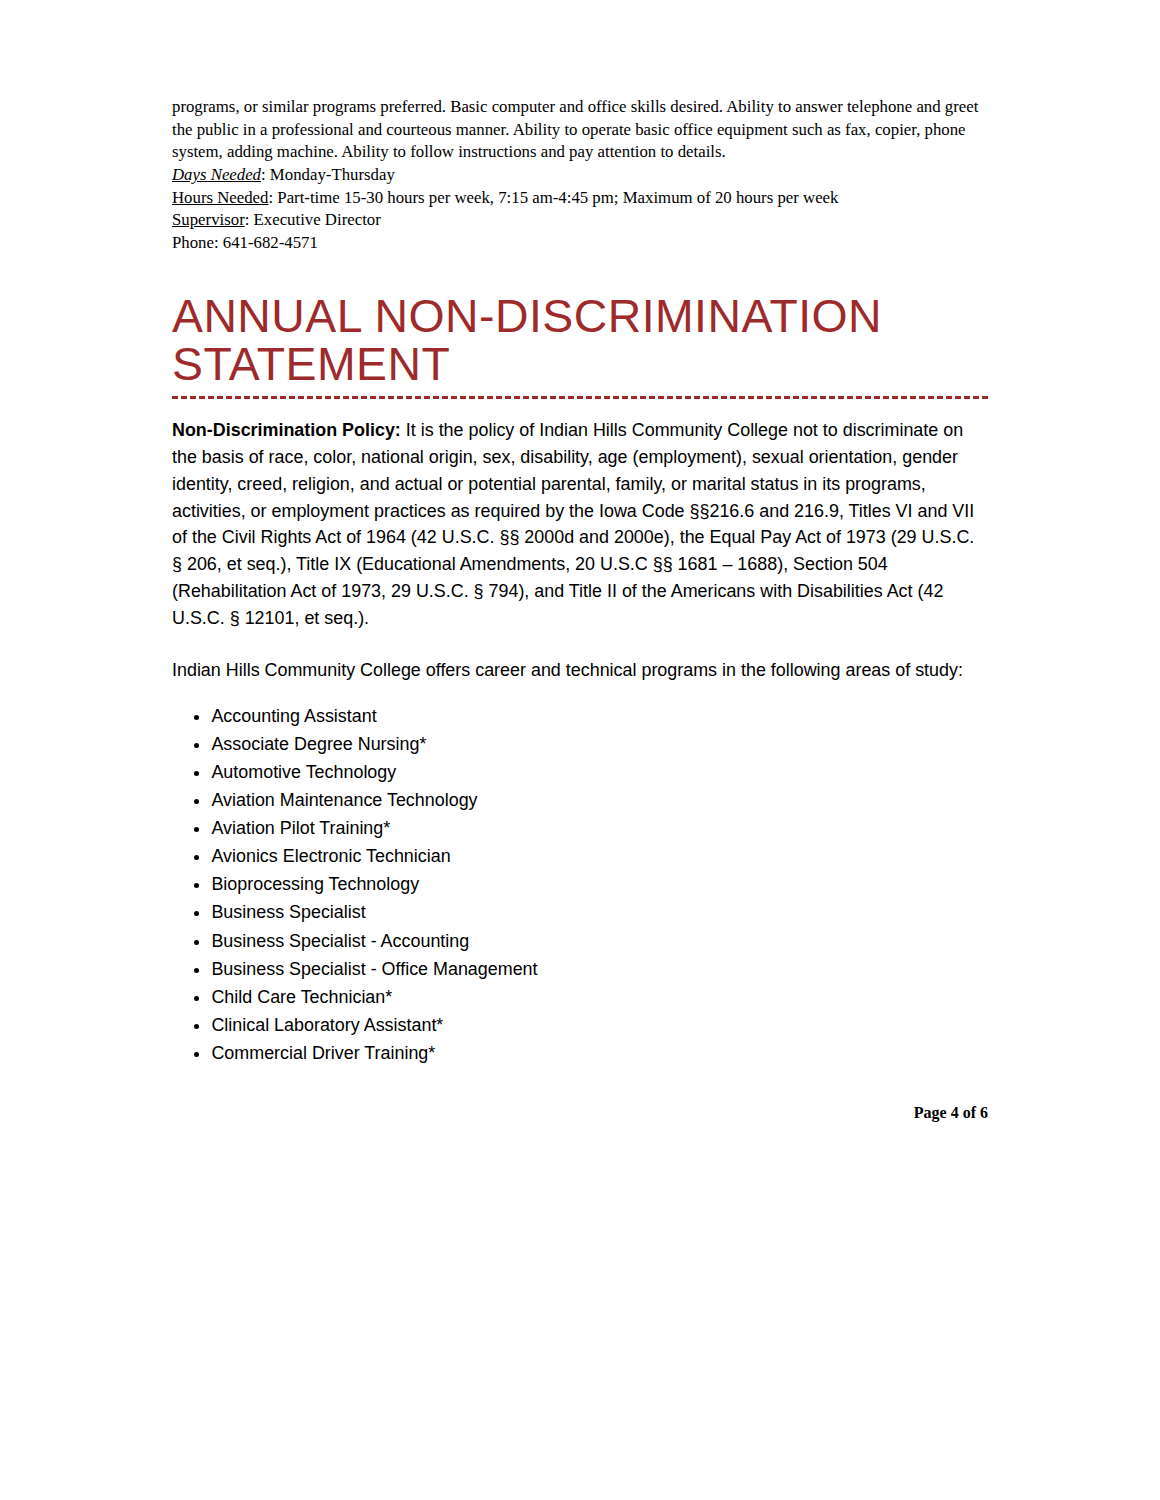programs, or similar programs preferred. Basic computer and office skills desired. Ability to answer telephone and greet the public in a professional and courteous manner. Ability to operate basic office equipment such as fax, copier, phone system, adding machine. Ability to follow instructions and pay attention to details.
Days Needed: Monday-Thursday
Hours Needed: Part-time 15-30 hours per week, 7:15 am-4:45 pm; Maximum of 20 hours per week
Supervisor: Executive Director
Phone: 641-682-4571
ANNUAL NON-DISCRIMINATION STATEMENT
Non-Discrimination Policy: It is the policy of Indian Hills Community College not to discriminate on the basis of race, color, national origin, sex, disability, age (employment), sexual orientation, gender identity, creed, religion, and actual or potential parental, family, or marital status in its programs, activities, or employment practices as required by the Iowa Code §§216.6 and 216.9, Titles VI and VII of the Civil Rights Act of 1964 (42 U.S.C. §§ 2000d and 2000e), the Equal Pay Act of 1973 (29 U.S.C. § 206, et seq.), Title IX (Educational Amendments, 20 U.S.C §§ 1681 – 1688), Section 504 (Rehabilitation Act of 1973, 29 U.S.C. § 794), and Title II of the Americans with Disabilities Act (42 U.S.C. § 12101, et seq.).
Indian Hills Community College offers career and technical programs in the following areas of study:
Accounting Assistant
Associate Degree Nursing*
Automotive Technology
Aviation Maintenance Technology
Aviation Pilot Training*
Avionics Electronic Technician
Bioprocessing Technology
Business Specialist
Business Specialist - Accounting
Business Specialist - Office Management
Child Care Technician*
Clinical Laboratory Assistant*
Commercial Driver Training*
Page 4 of 6